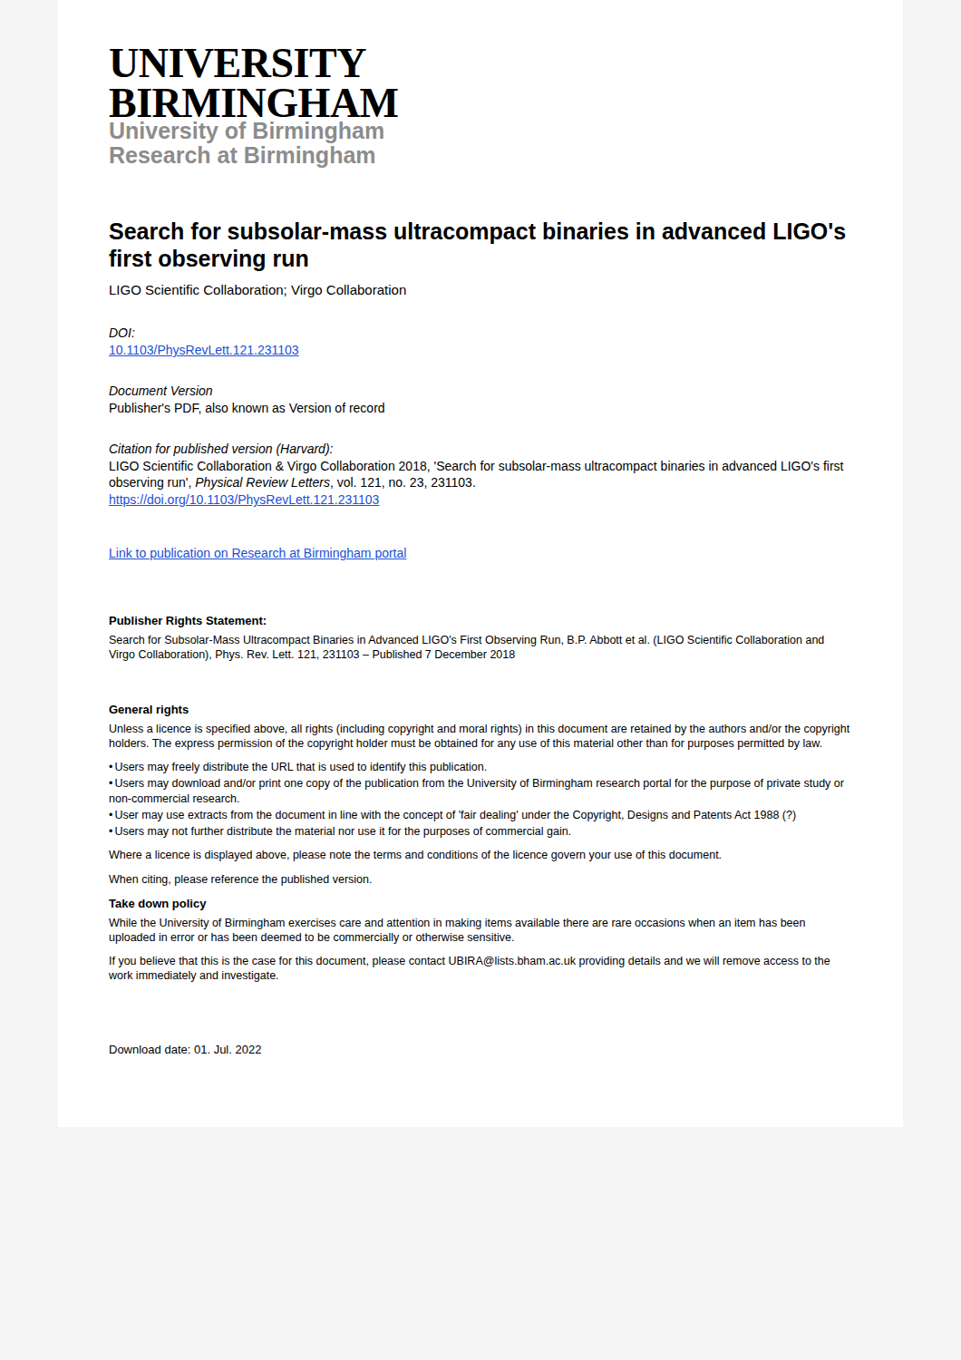UNIVERSITYBIRMINGHAM
University of Birmingham Research at Birmingham
Search for subsolar-mass ultracompact binaries in advanced LIGO's first observing run
LIGO Scientific Collaboration; Virgo Collaboration
DOI:
10.1103/PhysRevLett.121.231103
Document Version
Publisher's PDF, also known as Version of record
Citation for published version (Harvard):
LIGO Scientific Collaboration & Virgo Collaboration 2018, 'Search for subsolar-mass ultracompact binaries in advanced LIGO's first observing run', Physical Review Letters, vol. 121, no. 23, 231103.
https://doi.org/10.1103/PhysRevLett.121.231103
Link to publication on Research at Birmingham portal
Publisher Rights Statement:
Search for Subsolar-Mass Ultracompact Binaries in Advanced LIGO's First Observing Run, B.P. Abbott et al. (LIGO Scientific Collaboration and Virgo Collaboration), Phys. Rev. Lett. 121, 231103 – Published 7 December 2018
General rights
Unless a licence is specified above, all rights (including copyright and moral rights) in this document are retained by the authors and/or the copyright holders. The express permission of the copyright holder must be obtained for any use of this material other than for purposes permitted by law.
Users may freely distribute the URL that is used to identify this publication.
Users may download and/or print one copy of the publication from the University of Birmingham research portal for the purpose of private study or non-commercial research.
User may use extracts from the document in line with the concept of 'fair dealing' under the Copyright, Designs and Patents Act 1988 (?)
Users may not further distribute the material nor use it for the purposes of commercial gain.
Where a licence is displayed above, please note the terms and conditions of the licence govern your use of this document.
When citing, please reference the published version.
Take down policy
While the University of Birmingham exercises care and attention in making items available there are rare occasions when an item has been uploaded in error or has been deemed to be commercially or otherwise sensitive.
If you believe that this is the case for this document, please contact UBIRA@lists.bham.ac.uk providing details and we will remove access to the work immediately and investigate.
Download date: 01. Jul. 2022